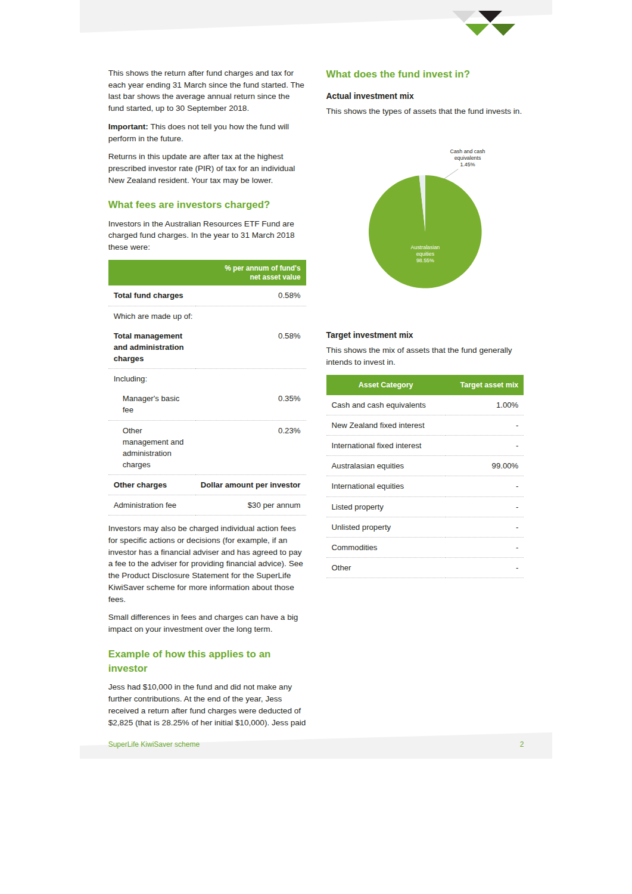This shows the return after fund charges and tax for each year ending 31 March since the fund started. The last bar shows the average annual return since the fund started, up to 30 September 2018.
Important: This does not tell you how the fund will perform in the future.
Returns in this update are after tax at the highest prescribed investor rate (PIR) of tax for an individual New Zealand resident. Your tax may be lower.
What fees are investors charged?
Investors in the Australian Resources ETF Fund are charged fund charges. In the year to 31 March 2018 these were:
| | % per annum of fund's net asset value |
| --- | --- |
| Total fund charges | 0.58% |
| Which are made up of: |
| Total management and administration charges | 0.58% |
| Including: |
| Manager's basic fee | 0.35% |
| Other management and administration charges | 0.23% |
| Other charges | Dollar amount per investor |
| Administration fee | $30 per annum |
Investors may also be charged individual action fees for specific actions or decisions (for example, if an investor has a financial adviser and has agreed to pay a fee to the adviser for providing financial advice). See the Product Disclosure Statement for the SuperLife KiwiSaver scheme for more information about those fees.
Small differences in fees and charges can have a big impact on your investment over the long term.
Example of how this applies to an investor
Jess had $10,000 in the fund and did not make any further contributions. At the end of the year, Jess received a return after fund charges were deducted of $2,825 (that is 28.25% of her initial $10,000). Jess paid other charges of $30. This gives Jess a total return after tax of $2,795 for the year.
What does the fund invest in?
Actual investment mix
This shows the types of assets that the fund invests in.
Cash and cash equivalents 1.45% Australasian equities 98.55%
Target investment mix
This shows the mix of assets that the fund generally intends to invest in.
| Asset Category | Target asset mix |
| --- | --- |
| Cash and cash equivalents | 1.00% |
| New Zealand fixed interest | - |
| International fixed interest | - |
| Australasian equities | 99.00% |
| International equities | - |
| Listed property | - |
| Unlisted property | - |
| Commodities | - |
| Other | - |
SuperLife KiwiSaver scheme 2